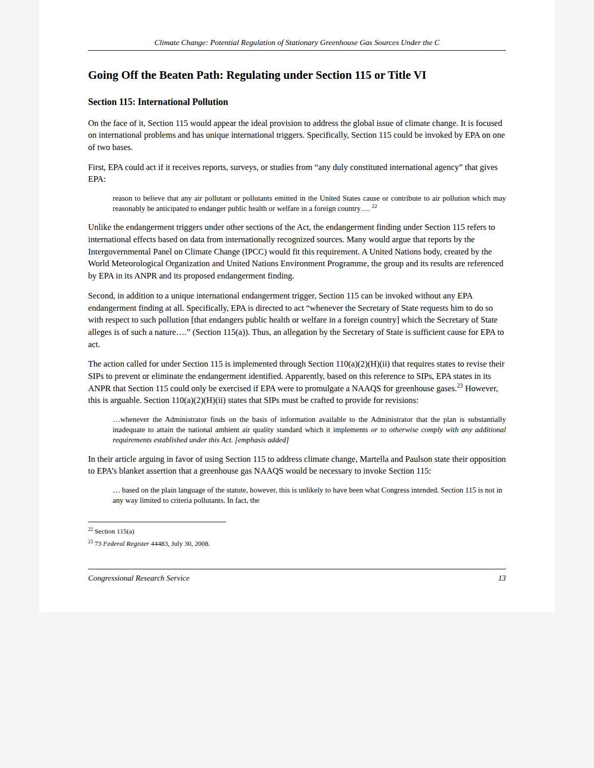Climate Change: Potential Regulation of Stationary Greenhouse Gas Sources Under the C
Going Off the Beaten Path: Regulating under Section 115 or Title VI
Section 115: International Pollution
On the face of it, Section 115 would appear the ideal provision to address the global issue of climate change. It is focused on international problems and has unique international triggers. Specifically, Section 115 could be invoked by EPA on one of two bases.
First, EPA could act if it receives reports, surveys, or studies from “any duly constituted international agency” that gives EPA:
reason to believe that any air pollutant or pollutants emitted in the United States cause or contribute to air pollution which may reasonably be anticipated to endanger public health or welfare in a foreign country…. 22
Unlike the endangerment triggers under other sections of the Act, the endangerment finding under Section 115 refers to international effects based on data from internationally recognized sources. Many would argue that reports by the Intergovernmental Panel on Climate Change (IPCC) would fit this requirement. A United Nations body, created by the World Meteorological Organization and United Nations Environment Programme, the group and its results are referenced by EPA in its ANPR and its proposed endangerment finding.
Second, in addition to a unique international endangerment trigger, Section 115 can be invoked without any EPA endangerment finding at all. Specifically, EPA is directed to act “whenever the Secretary of State requests him to do so with respect to such pollution [that endangers public health or welfare in a foreign country] which the Secretary of State alleges is of such a nature….” (Section 115(a)). Thus, an allegation by the Secretary of State is sufficient cause for EPA to act.
The action called for under Section 115 is implemented through Section 110(a)(2)(H)(ii) that requires states to revise their SIPs to prevent or eliminate the endangerment identified. Apparently, based on this reference to SIPs, EPA states in its ANPR that Section 115 could only be exercised if EPA were to promulgate a NAAQS for greenhouse gases.23 However, this is arguable. Section 110(a)(2)(H)(ii) states that SIPs must be crafted to provide for revisions:
…whenever the Administrator finds on the basis of information available to the Administrator that the plan is substantially inadequate to attain the national ambient air quality standard which it implements or to otherwise comply with any additional requirements established under this Act. [emphasis added]
In their article arguing in favor of using Section 115 to address climate change, Martella and Paulson state their opposition to EPA’s blanket assertion that a greenhouse gas NAAQS would be necessary to invoke Section 115:
… based on the plain language of the statute, however, this is unlikely to have been what Congress intended. Section 115 is not in any way limited to criteria pollutants. In fact, the
22 Section 115(a)
23 73 Federal Register 44483, July 30, 2008.
Congressional Research Service 13